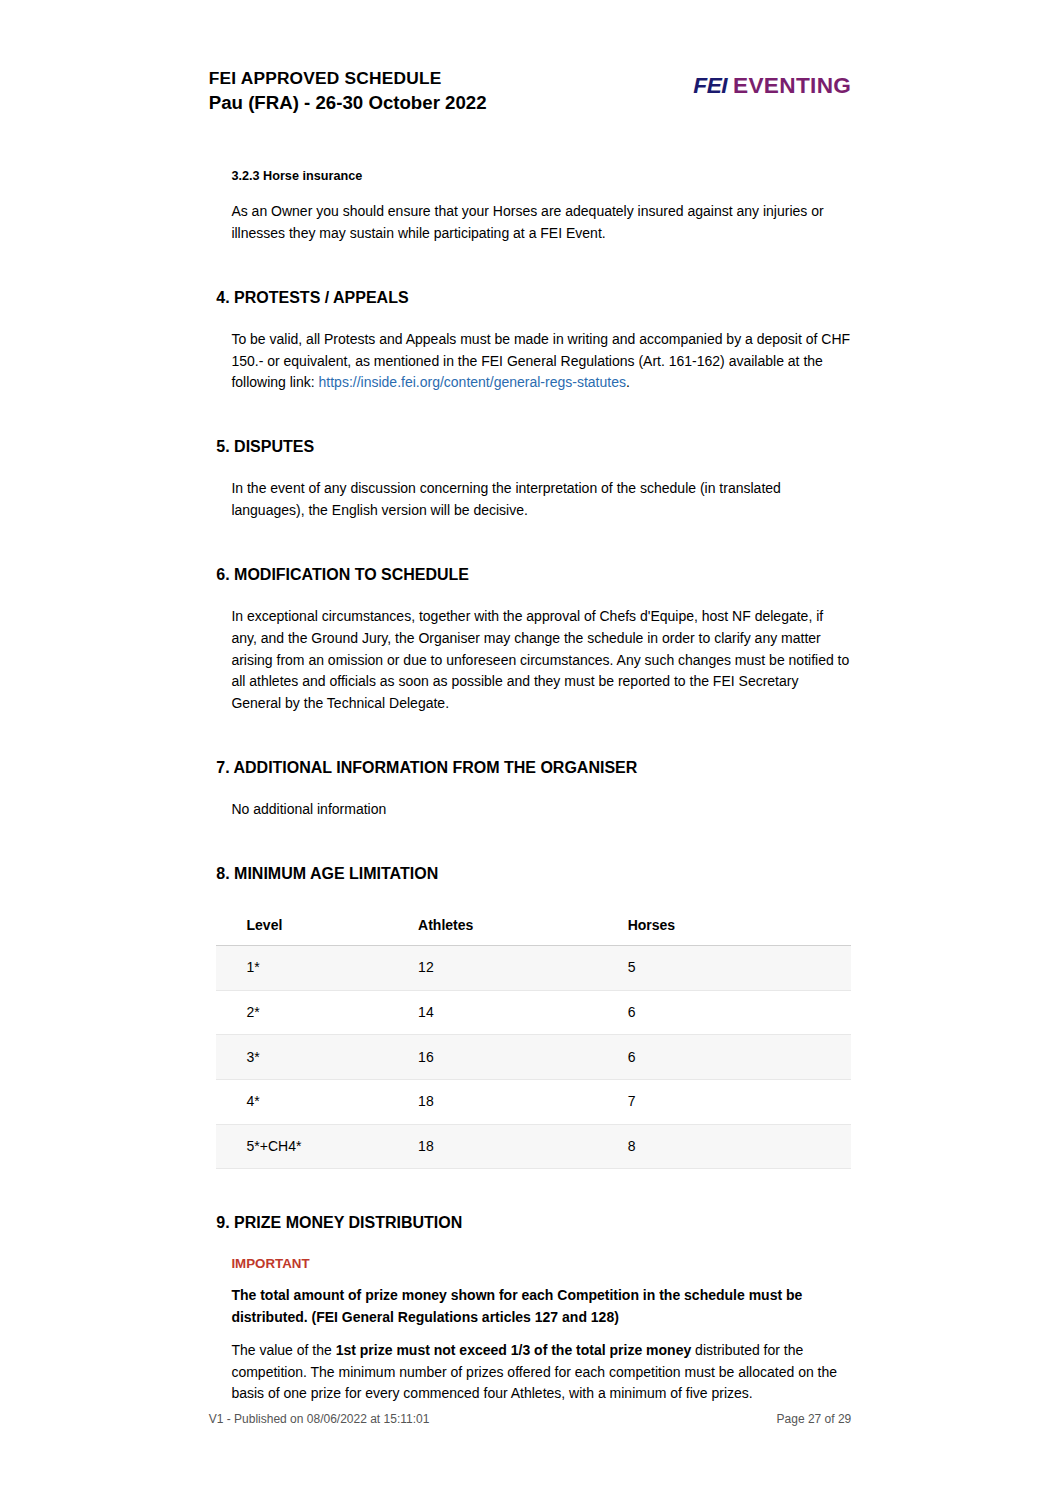FEI APPROVED SCHEDULE
Pau (FRA) - 26-30 October 2022
FEI EVENTING
3.2.3 Horse insurance
As an Owner you should ensure that your Horses are adequately insured against any injuries or illnesses they may sustain while participating at a FEI Event.
4. PROTESTS / APPEALS
To be valid, all Protests and Appeals must be made in writing and accompanied by a deposit of CHF 150.- or equivalent, as mentioned in the FEI General Regulations (Art. 161-162) available at the following link: https://inside.fei.org/content/general-regs-statutes.
5. DISPUTES
In the event of any discussion concerning the interpretation of the schedule (in translated languages), the English version will be decisive.
6. MODIFICATION TO SCHEDULE
In exceptional circumstances, together with the approval of Chefs d'Equipe, host NF delegate, if any, and the Ground Jury, the Organiser may change the schedule in order to clarify any matter arising from an omission or due to unforeseen circumstances. Any such changes must be notified to all athletes and officials as soon as possible and they must be reported to the FEI Secretary General by the Technical Delegate.
7. ADDITIONAL INFORMATION FROM THE ORGANISER
No additional information
8. MINIMUM AGE LIMITATION
| Level | Athletes | Horses |
| --- | --- | --- |
| 1* | 12 | 5 |
| 2* | 14 | 6 |
| 3* | 16 | 6 |
| 4* | 18 | 7 |
| 5*+CH4* | 18 | 8 |
9. PRIZE MONEY DISTRIBUTION
IMPORTANT
The total amount of prize money shown for each Competition in the schedule must be distributed. (FEI General Regulations articles 127 and 128)
The value of the 1st prize must not exceed 1/3 of the total prize money distributed for the competition. The minimum number of prizes offered for each competition must be allocated on the basis of one prize for every commenced four Athletes, with a minimum of five prizes.
V1 - Published on 08/06/2022 at 15:11:01 Page 27 of 29